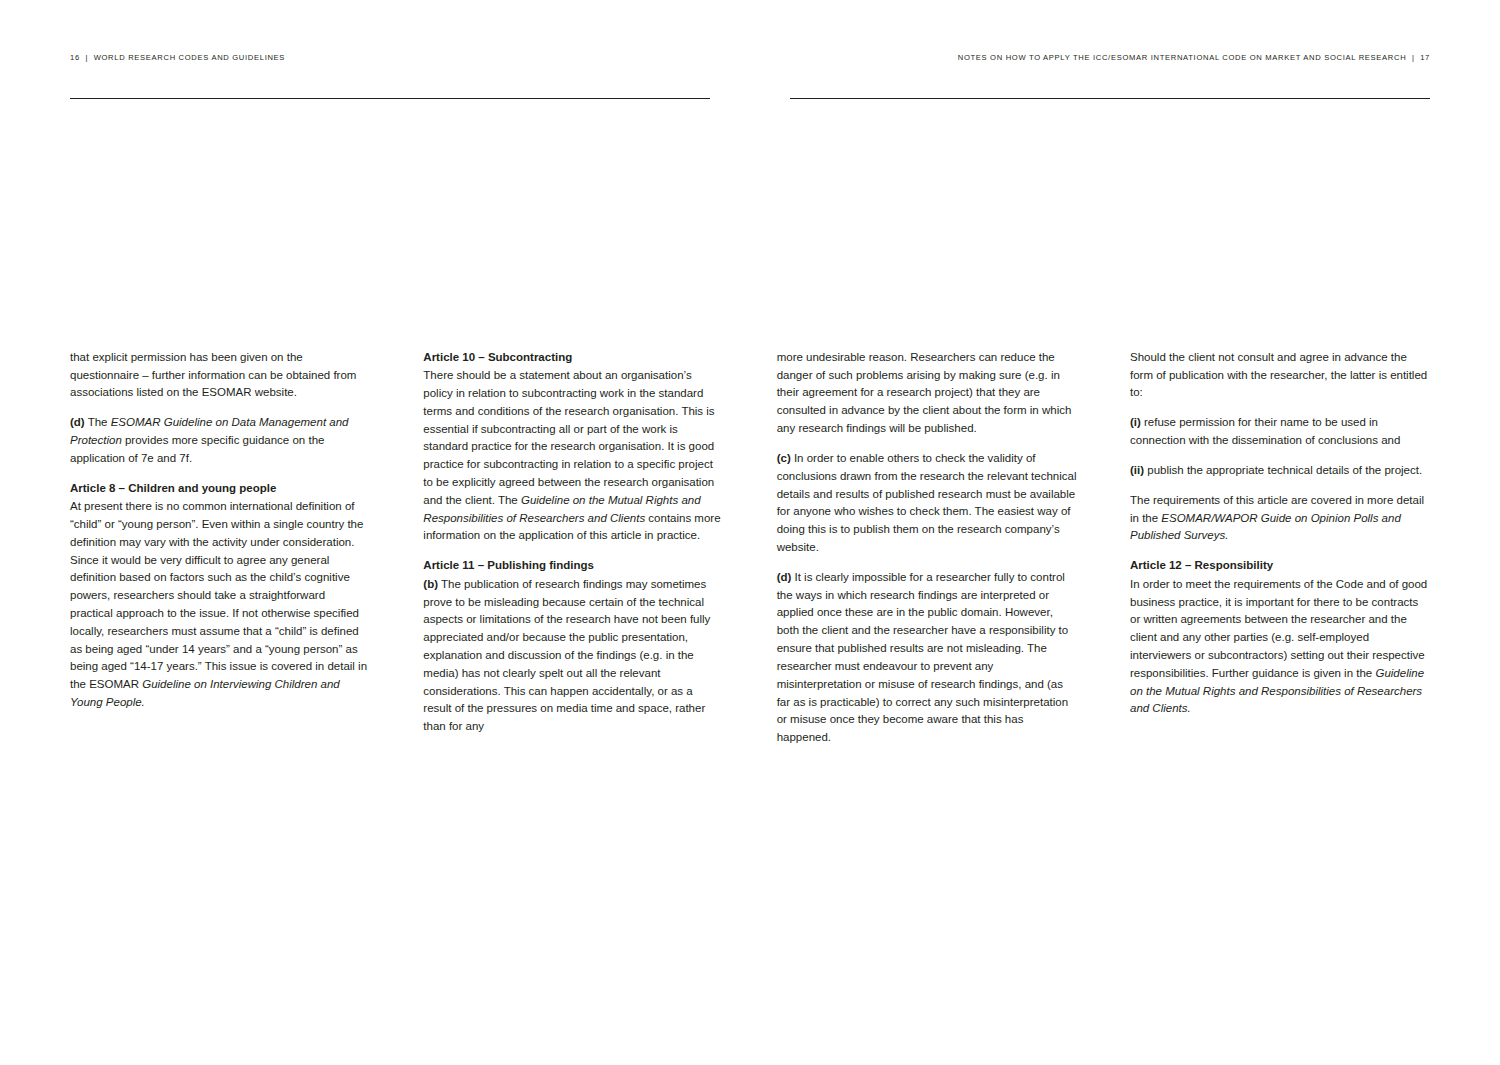16 | World Research Codes and Guidelines
Notes on how to apply the ICC/ESOMAR International Code on Market and Social Research | 17
that explicit permission has been given on the questionnaire – further information can be obtained from associations listed on the ESOMAR website.
(d) The ESOMAR Guideline on Data Management and Protection provides more specific guidance on the application of 7e and 7f.
Article 8 – Children and young people
At present there is no common international definition of “child” or “young person”. Even within a single country the definition may vary with the activity under consideration. Since it would be very difficult to agree any general definition based on factors such as the child’s cognitive powers, researchers should take a straightforward practical approach to the issue. If not otherwise specified locally, researchers must assume that a “child” is defined as being aged “under 14 years” and a “young person” as being aged “14-17 years.” This issue is covered in detail in the ESOMAR Guideline on Interviewing Children and Young People.
Article 10 – Subcontracting
There should be a statement about an organisation’s policy in relation to subcontracting work in the standard terms and conditions of the research organisation. This is essential if subcontracting all or part of the work is standard practice for the research organisation. It is good practice for subcontracting in relation to a specific project to be explicitly agreed between the research organisation and the client. The Guideline on the Mutual Rights and Responsibilities of Researchers and Clients contains more information on the application of this article in practice.
Article 11 – Publishing findings
(b) The publication of research findings may sometimes prove to be misleading because certain of the technical aspects or limitations of the research have not been fully appreciated and/or because the public presentation, explanation and discussion of the findings (e.g. in the media) has not clearly spelt out all the relevant considerations. This can happen accidentally, or as a result of the pressures on media time and space, rather than for any
more undesirable reason. Researchers can reduce the danger of such problems arising by making sure (e.g. in their agreement for a research project) that they are consulted in advance by the client about the form in which any research findings will be published.
(c) In order to enable others to check the validity of conclusions drawn from the research the relevant technical details and results of published research must be available for anyone who wishes to check them. The easiest way of doing this is to publish them on the research company’s website.
(d) It is clearly impossible for a researcher fully to control the ways in which research findings are interpreted or applied once these are in the public domain. However, both the client and the researcher have a responsibility to ensure that published results are not misleading. The researcher must endeavour to prevent any misinterpretation or misuse of research findings, and (as far as is practicable) to correct any such misinterpretation or misuse once they become aware that this has happened.
Should the client not consult and agree in advance the form of publication with the researcher, the latter is entitled to:
(i) refuse permission for their name to be used in connection with the dissemination of conclusions and
(ii) publish the appropriate technical details of the project.
The requirements of this article are covered in more detail in the ESOMAR/WAPOR Guide on Opinion Polls and Published Surveys.
Article 12 – Responsibility
In order to meet the requirements of the Code and of good business practice, it is important for there to be contracts or written agreements between the researcher and the client and any other parties (e.g. self-employed interviewers or subcontractors) setting out their respective responsibilities. Further guidance is given in the Guideline on the Mutual Rights and Responsibilities of Researchers and Clients.